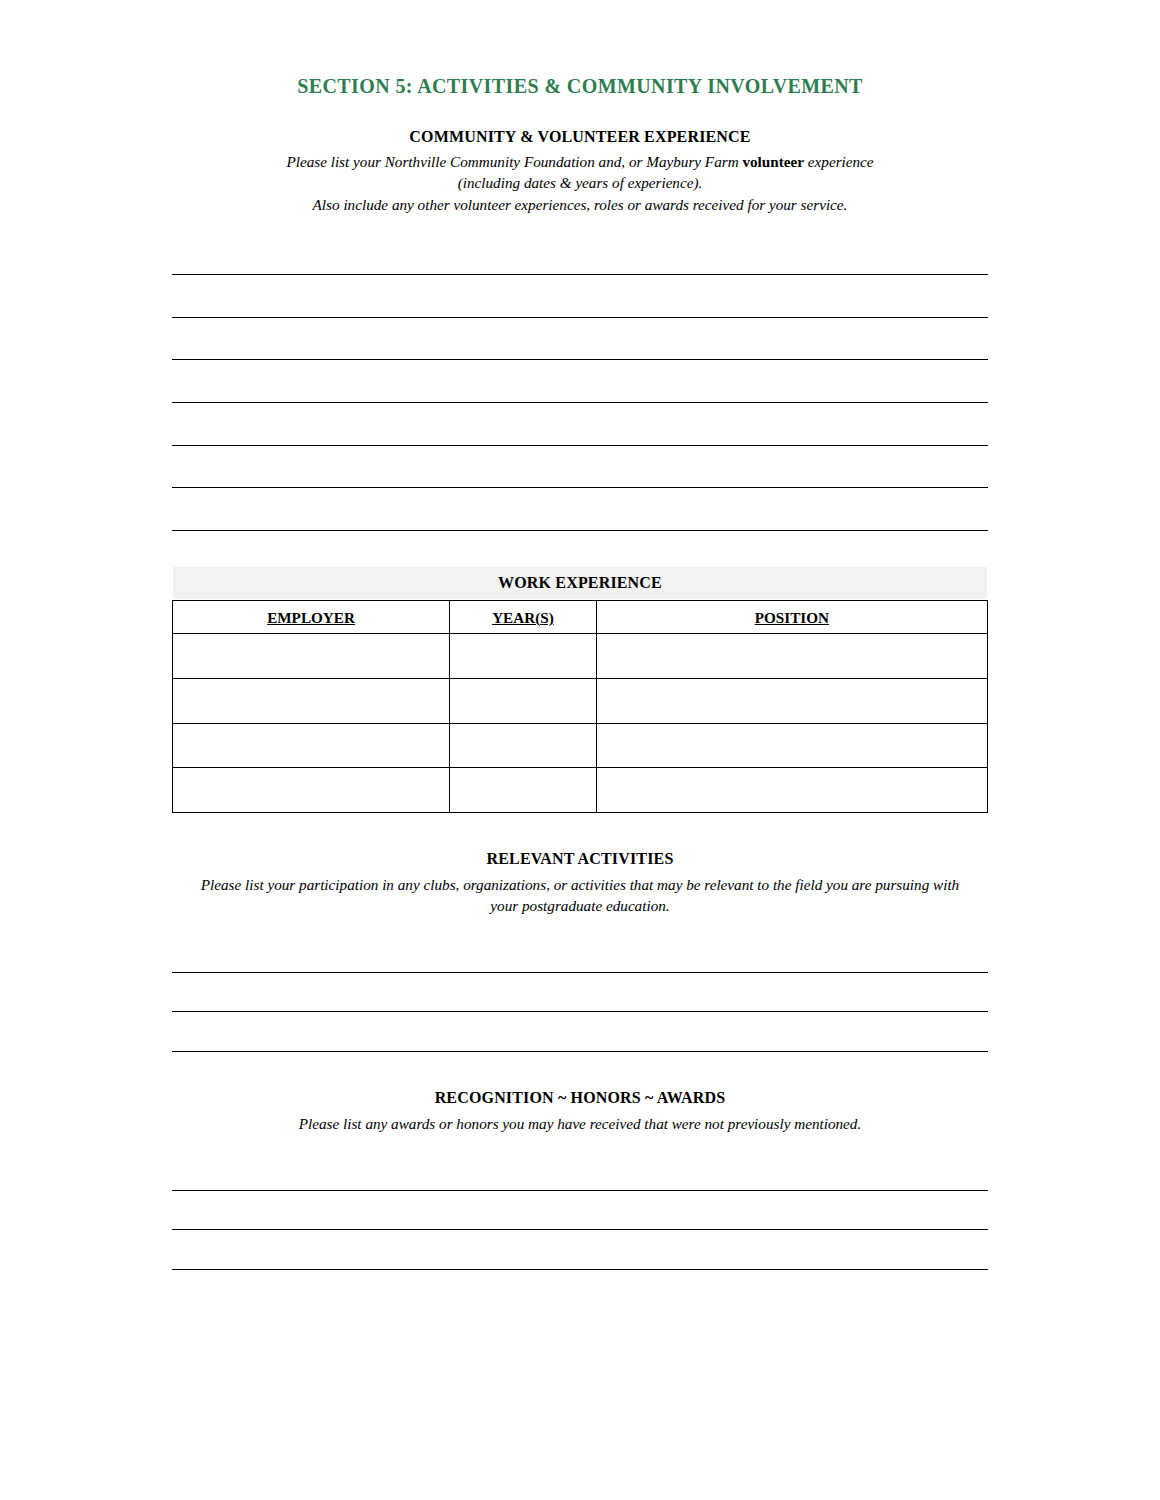SECTION 5: ACTIVITIES & COMMUNITY INVOLVEMENT
COMMUNITY & VOLUNTEER EXPERIENCE
Please list your Northville Community Foundation and, or Maybury Farm volunteer experience
(including dates & years of experience).
Also include any other volunteer experiences, roles or awards received for your service.
WORK EXPERIENCE
| EMPLOYER | YEAR(S) | POSITION |
| --- | --- | --- |
RELEVANT ACTIVITIES
Please list your participation in any clubs, organizations, or activities that may be relevant to the field you are pursuing with your postgraduate education.
RECOGNITION ~ HONORS ~ AWARDS
Please list any awards or honors you may have received that were not previously mentioned.